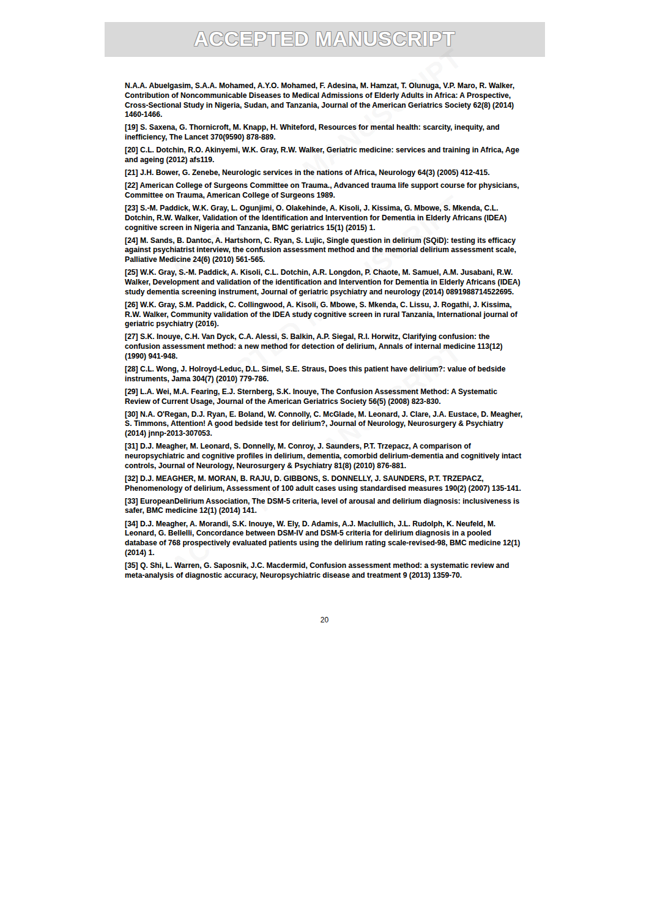ACCEPTED MANUSCRIPT
ACCEPTED MANUSCRIPT ACCEPTED MANUSCRIPT ACCEPTED MANUSCRIPT
N.A.A. Abuelgasim, S.A.A. Mohamed, A.Y.O. Mohamed, F. Adesina, M. Hamzat, T. Olunuga, V.P. Maro, R. Walker, Contribution of Noncommunicable Diseases to Medical Admissions of Elderly Adults in Africa: A Prospective, Cross-Sectional Study in Nigeria, Sudan, and Tanzania, Journal of the American Geriatrics Society 62(8) (2014) 1460-1466.
[19] S. Saxena, G. Thornicroft, M. Knapp, H. Whiteford, Resources for mental health: scarcity, inequity, and inefficiency, The Lancet 370(9590) 878-889.
[20] C.L. Dotchin, R.O. Akinyemi, W.K. Gray, R.W. Walker, Geriatric medicine: services and training in Africa, Age and ageing (2012) afs119.
[21] J.H. Bower, G. Zenebe, Neurologic services in the nations of Africa, Neurology 64(3) (2005) 412-415.
[22] American College of Surgeons Committee on Trauma., Advanced trauma life support course for physicians, Committee on Trauma, American College of Surgeons 1989.
[23] S.-M. Paddick, W.K. Gray, L. Ogunjimi, O. Olakehinde, A. Kisoli, J. Kissima, G. Mbowe, S. Mkenda, C.L. Dotchin, R.W. Walker, Validation of the Identification and Intervention for Dementia in Elderly Africans (IDEA) cognitive screen in Nigeria and Tanzania, BMC geriatrics 15(1) (2015) 1.
[24] M. Sands, B. Dantoc, A. Hartshorn, C. Ryan, S. Lujic, Single question in delirium (SQiD): testing its efficacy against psychiatrist interview, the confusion assessment method and the memorial delirium assessment scale, Palliative Medicine 24(6) (2010) 561-565.
[25] W.K. Gray, S.-M. Paddick, A. Kisoli, C.L. Dotchin, A.R. Longdon, P. Chaote, M. Samuel, A.M. Jusabani, R.W. Walker, Development and validation of the identification and Intervention for Dementia in Elderly Africans (IDEA) study dementia screening instrument, Journal of geriatric psychiatry and neurology (2014) 0891988714522695.
[26] W.K. Gray, S.M. Paddick, C. Collingwood, A. Kisoli, G. Mbowe, S. Mkenda, C. Lissu, J. Rogathi, J. Kissima, R.W. Walker, Community validation of the IDEA study cognitive screen in rural Tanzania, International journal of geriatric psychiatry (2016).
[27] S.K. Inouye, C.H. Van Dyck, C.A. Alessi, S. Balkin, A.P. Siegal, R.I. Horwitz, Clarifying confusion: the confusion assessment method: a new method for detection of delirium, Annals of internal medicine 113(12) (1990) 941-948.
[28] C.L. Wong, J. Holroyd-Leduc, D.L. Simel, S.E. Straus, Does this patient have delirium?: value of bedside instruments, Jama 304(7) (2010) 779-786.
[29] L.A. Wei, M.A. Fearing, E.J. Sternberg, S.K. Inouye, The Confusion Assessment Method: A Systematic Review of Current Usage, Journal of the American Geriatrics Society 56(5) (2008) 823-830.
[30] N.A. O'Regan, D.J. Ryan, E. Boland, W. Connolly, C. McGlade, M. Leonard, J. Clare, J.A. Eustace, D. Meagher, S. Timmons, Attention! A good bedside test for delirium?, Journal of Neurology, Neurosurgery & Psychiatry (2014) jnnp-2013-307053.
[31] D.J. Meagher, M. Leonard, S. Donnelly, M. Conroy, J. Saunders, P.T. Trzepacz, A comparison of neuropsychiatric and cognitive profiles in delirium, dementia, comorbid delirium-dementia and cognitively intact controls, Journal of Neurology, Neurosurgery & Psychiatry 81(8) (2010) 876-881.
[32] D.J. MEAGHER, M. MORAN, B. RAJU, D. GIBBONS, S. DONNELLY, J. SAUNDERS, P.T. TRZEPACZ, Phenomenology of delirium, Assessment of 100 adult cases using standardised measures 190(2) (2007) 135-141.
[33] EuropeanDelirium Association, The DSM-5 criteria, level of arousal and delirium diagnosis: inclusiveness is safer, BMC medicine 12(1) (2014) 141.
[34] D.J. Meagher, A. Morandi, S.K. Inouye, W. Ely, D. Adamis, A.J. Maclullich, J.L. Rudolph, K. Neufeld, M. Leonard, G. Bellelli, Concordance between DSM-IV and DSM-5 criteria for delirium diagnosis in a pooled database of 768 prospectively evaluated patients using the delirium rating scale-revised-98, BMC medicine 12(1) (2014) 1.
[35] Q. Shi, L. Warren, G. Saposnik, J.C. Macdermid, Confusion assessment method: a systematic review and meta-analysis of diagnostic accuracy, Neuropsychiatric disease and treatment 9 (2013) 1359-70.
20